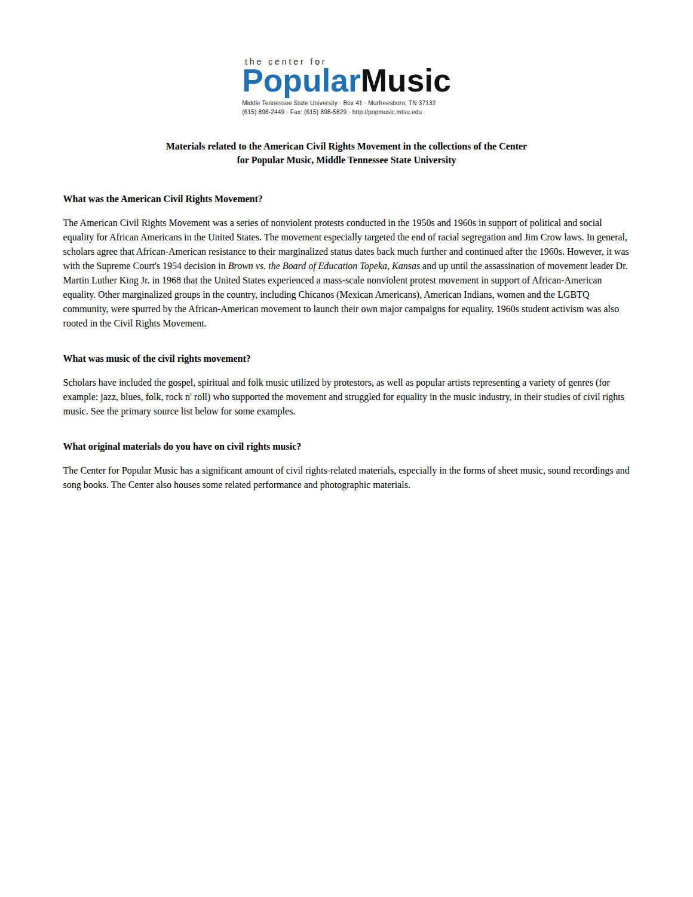the center for Popular Music
Middle Tennessee State University · Box 41 · Murfreesboro, TN 37132
(615) 898-2449 · Fax: (615) 898-5829 · http://popmusic.mtsu.edu
Materials related to the American Civil Rights Movement in the collections of the Center
for Popular Music, Middle Tennessee State University
What was the American Civil Rights Movement?
The American Civil Rights Movement was a series of nonviolent protests conducted in the 1950s and 1960s in support of political and social equality for African Americans in the United States. The movement especially targeted the end of racial segregation and Jim Crow laws. In general, scholars agree that African-American resistance to their marginalized status dates back much further and continued after the 1960s. However, it was with the Supreme Court's 1954 decision in Brown vs. the Board of Education Topeka, Kansas and up until the assassination of movement leader Dr. Martin Luther King Jr. in 1968 that the United States experienced a mass-scale nonviolent protest movement in support of African-American equality. Other marginalized groups in the country, including Chicanos (Mexican Americans), American Indians, women and the LGBTQ community, were spurred by the African-American movement to launch their own major campaigns for equality. 1960s student activism was also rooted in the Civil Rights Movement.
What was music of the civil rights movement?
Scholars have included the gospel, spiritual and folk music utilized by protestors, as well as popular artists representing a variety of genres (for example: jazz, blues, folk, rock n' roll) who supported the movement and struggled for equality in the music industry, in their studies of civil rights music. See the primary source list below for some examples.
What original materials do you have on civil rights music?
The Center for Popular Music has a significant amount of civil rights-related materials, especially in the forms of sheet music, sound recordings and song books. The Center also houses some related performance and photographic materials.